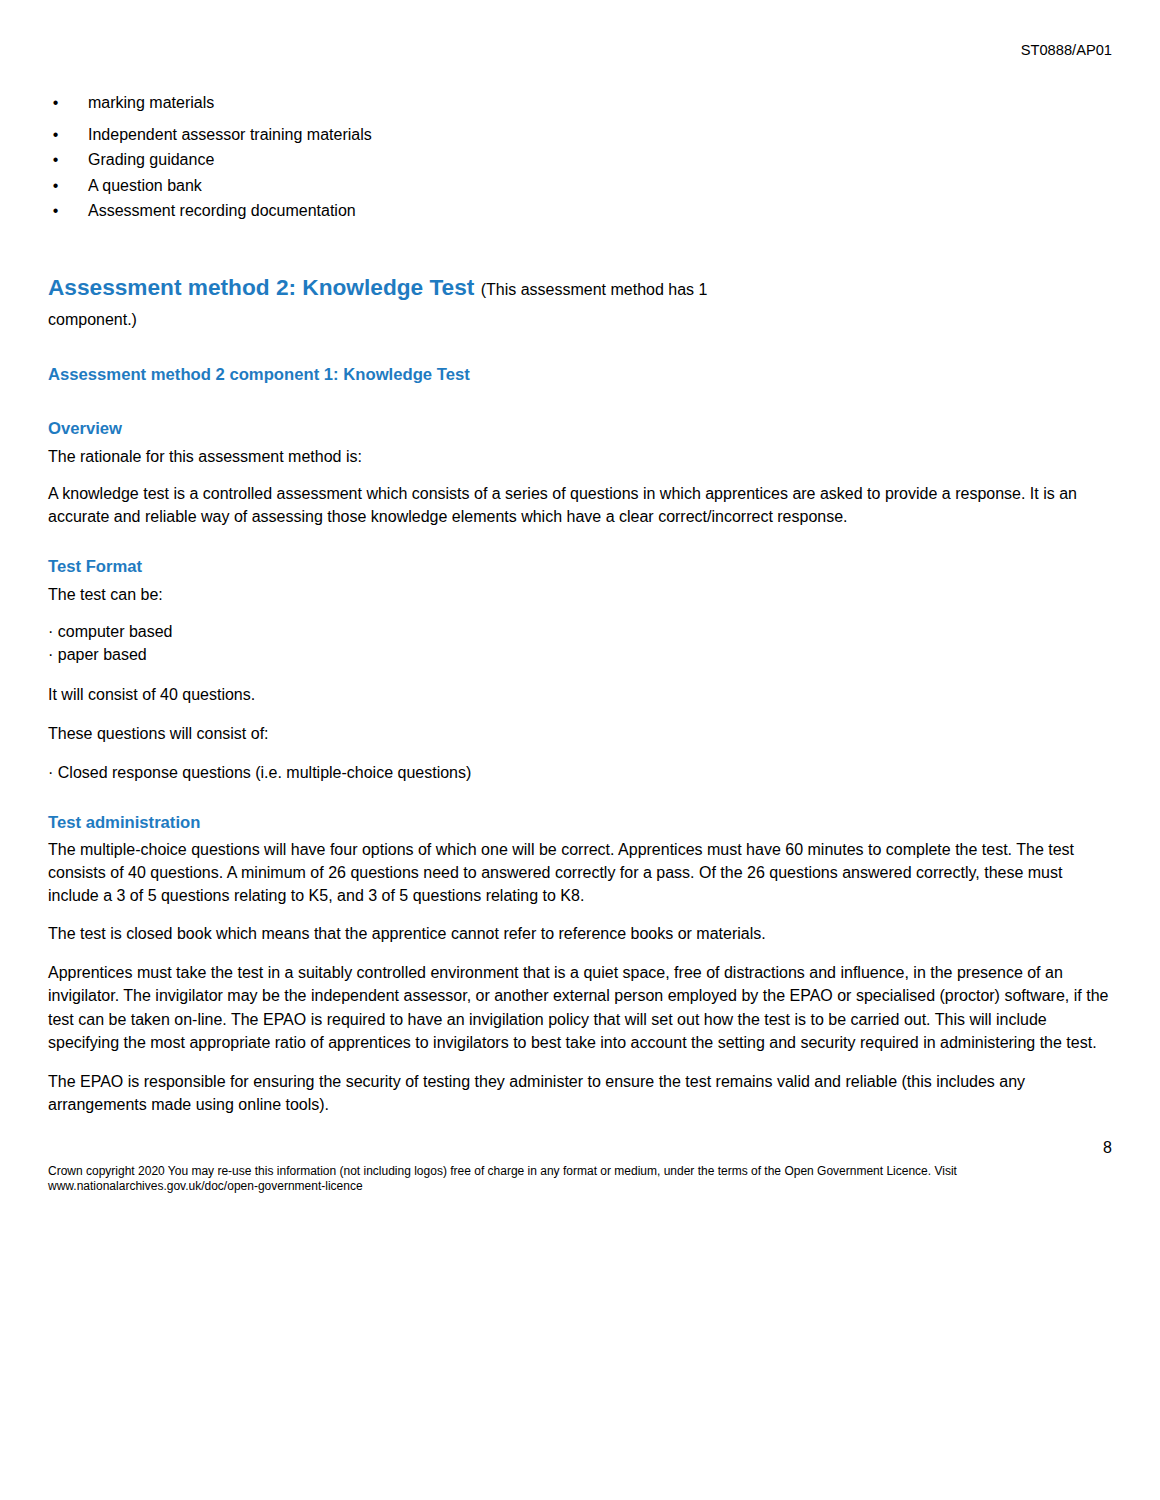ST0888/AP01
marking materials
Independent assessor training materials
Grading guidance
A question bank
Assessment recording documentation
Assessment method 2: Knowledge Test (This assessment method has 1
component.)
Assessment method 2 component 1: Knowledge Test
Overview
The rationale for this assessment method is:
A knowledge test is a controlled assessment which consists of a series of questions in which apprentices are asked to provide a response. It is an accurate and reliable way of assessing those knowledge elements which have a clear correct/incorrect response.
Test Format
The test can be:
· computer based
· paper based
It will consist of 40 questions.
These questions will consist of:
· Closed response questions (i.e. multiple-choice questions)
Test administration
The multiple-choice questions will have four options of which one will be correct. Apprentices must have 60 minutes to complete the test. The test consists of 40 questions. A minimum of 26 questions need to answered correctly for a pass. Of the 26 questions answered correctly, these must include a 3 of 5 questions relating to K5, and 3 of 5 questions relating to K8.
The test is closed book which means that the apprentice cannot refer to reference books or materials.
Apprentices must take the test in a suitably controlled environment that is a quiet space, free of distractions and influence, in the presence of an invigilator. The invigilator may be the independent assessor, or another external person employed by the EPAO or specialised (proctor) software, if the test can be taken on-line. The EPAO is required to have an invigilation policy that will set out how the test is to be carried out. This will include specifying the most appropriate ratio of apprentices to invigilators to best take into account the setting and security required in administering the test.
The EPAO is responsible for ensuring the security of testing they administer to ensure the test remains valid and reliable (this includes any arrangements made using online tools).
8
Crown copyright 2020 You may re-use this information (not including logos) free of charge in any format or medium, under the terms of the Open Government Licence. Visit www.nationalarchives.gov.uk/doc/open-government-licence